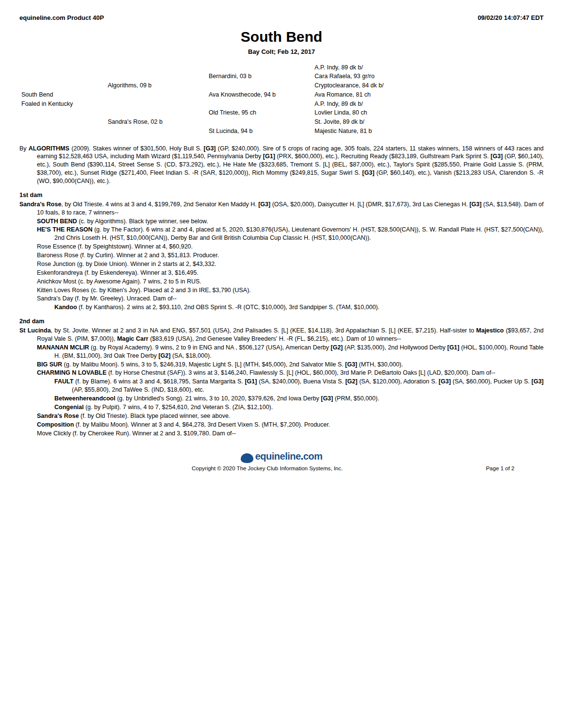equineline.com Product 40P 09/02/20 14:07:47 EDT
South Bend
Bay Colt; Feb 12, 2017
| | | | A.P. Indy, 89 dk b/ |
| | | Bernardini, 03 b | Cara Rafaela, 93 gr/ro |
| | Algorithms, 09 b | | Cryptoclearance, 84 dk b/ |
| South Bend | | Ava Knowsthecode, 94 b | Ava Romance, 81 ch |
| Foaled in Kentucky | | | A.P. Indy, 89 dk b/ |
| | | Old Trieste, 95 ch | Lovlier Linda, 80 ch |
| | Sandra's Rose, 02 b | | St. Jovite, 89 dk b/ |
| | | St Lucinda, 94 b | Majestic Nature, 81 b |
By ALGORITHMS (2009). Stakes winner of $301,500, Holy Bull S. [G3] (GP, $240,000). Sire of 5 crops of racing age, 305 foals, 224 starters, 11 stakes winners, 158 winners of 443 races and earning $12,528,463 USA, including Math Wizard ($1,119,540, Pennsylvania Derby [G1] (PRX, $600,000), etc.), Recruiting Ready ($823,189, Gulfstream Park Sprint S. [G3] (GP, $60,140), etc.), South Bend ($390,114, Street Sense S. (CD, $73,292), etc.), He Hate Me ($323,685, Tremont S. [L] (BEL, $87,000), etc.), Taylor's Spirit ($285,550, Prairie Gold Lassie S. (PRM, $38,700), etc.), Sunset Ridge ($271,400, Fleet Indian S. -R (SAR, $120,000)), Rich Mommy ($249,815, Sugar Swirl S. [G3] (GP, $60,140), etc.), Vanish ($213,283 USA, Clarendon S. -R (WO, $90,000(CAN)), etc.).
1st dam
Sandra's Rose, by Old Trieste. 4 wins at 3 and 4, $199,769, 2nd Senator Ken Maddy H. [G3] (OSA, $20,000), Daisycutter H. [L] (DMR, $17,673), 3rd Las Cienegas H. [G3] (SA, $13,548). Dam of 10 foals, 8 to race, 7 winners--
SOUTH BEND (c. by Algorithms). Black type winner, see below.
HE'S THE REASON (g. by The Factor). 6 wins at 2 and 4, placed at 5, 2020, $130,876(USA), Lieutenant Governors' H. (HST, $28,500(CAN)), S. W. Randall Plate H. (HST, $27,500(CAN)), 2nd Chris Loseth H. (HST, $10,000(CAN)), Derby Bar and Grill British Columbia Cup Classic H. (HST, $10,000(CAN)).
Rose Essence (f. by Speightstown). Winner at 4, $60,920.
Baroness Rose (f. by Curlin). Winner at 2 and 3, $51,813. Producer.
Rose Junction (g. by Dixie Union). Winner in 2 starts at 2, $43,332.
Eskenforandreya (f. by Eskendereya). Winner at 3, $16,495.
Anichkov Most (c. by Awesome Again). 7 wins, 2 to 5 in RUS.
Kitten Loves Roses (c. by Kitten's Joy). Placed at 2 and 3 in IRE, $3,790 (USA).
Sandra's Day (f. by Mr. Greeley). Unraced. Dam of--
Kandoo (f. by Kantharos). 2 wins at 2, $93,110, 2nd OBS Sprint S. -R (OTC, $10,000), 3rd Sandpiper S. (TAM, $10,000).
2nd dam
St Lucinda, by St. Jovite. Winner at 2 and 3 in NA and ENG, $57,501 (USA), 2nd Palisades S. [L] (KEE, $14,118), 3rd Appalachian S. [L] (KEE, $7,215). Half-sister to Majestico ($93,657, 2nd Royal Vale S. (PIM, $7,000)), Magic Carr ($83,619 (USA), 2nd Genesee Valley Breeders' H. -R (FL, $6,215), etc.). Dam of 10 winners--
MANANAN MCLIR (g. by Royal Academy). 9 wins, 2 to 9 in ENG and NA , $506,127 (USA), American Derby [G2] (AP, $135,000), 2nd Hollywood Derby [G1] (HOL, $100,000), Round Table H. (BM, $11,000), 3rd Oak Tree Derby [G2] (SA, $18,000).
BIG SUR (g. by Malibu Moon). 5 wins, 3 to 5, $246,319, Majestic Light S. [L] (MTH, $45,000), 2nd Salvator Mile S. [G3] (MTH, $30,000).
CHARMING N LOVABLE (f. by Horse Chestnut (SAF)). 3 wins at 3, $146,240, Flawlessly S. [L] (HOL, $60,000), 3rd Marie P. DeBartolo Oaks [L] (LAD, $20,000). Dam of--
FAULT (f. by Blame). 6 wins at 3 and 4, $618,795, Santa Margarita S. [G1] (SA, $240,000), Buena Vista S. [G2] (SA, $120,000), Adoration S. [G3] (SA, $60,000), Pucker Up S. [G3] (AP, $55,800), 2nd TaWee S. (IND, $18,600), etc.
Betweenhereandcool (g. by Unbridled's Song). 21 wins, 3 to 10, 2020, $379,626, 2nd Iowa Derby [G3] (PRM, $50,000).
Congenial (g. by Pulpit). 7 wins, 4 to 7, $254,610, 2nd Veteran S. (ZIA, $12,100).
Sandra's Rose (f. by Old Trieste). Black type placed winner, see above.
Composition (f. by Malibu Moon). Winner at 3 and 4, $64,278, 3rd Desert Vixen S. (MTH, $7,200). Producer.
Move Clickly (f. by Cherokee Run). Winner at 2 and 3, $109,780. Dam of--
equineline. com
Copyright © 2020 The Jockey Club Information Systems, Inc. Page 1 of 2